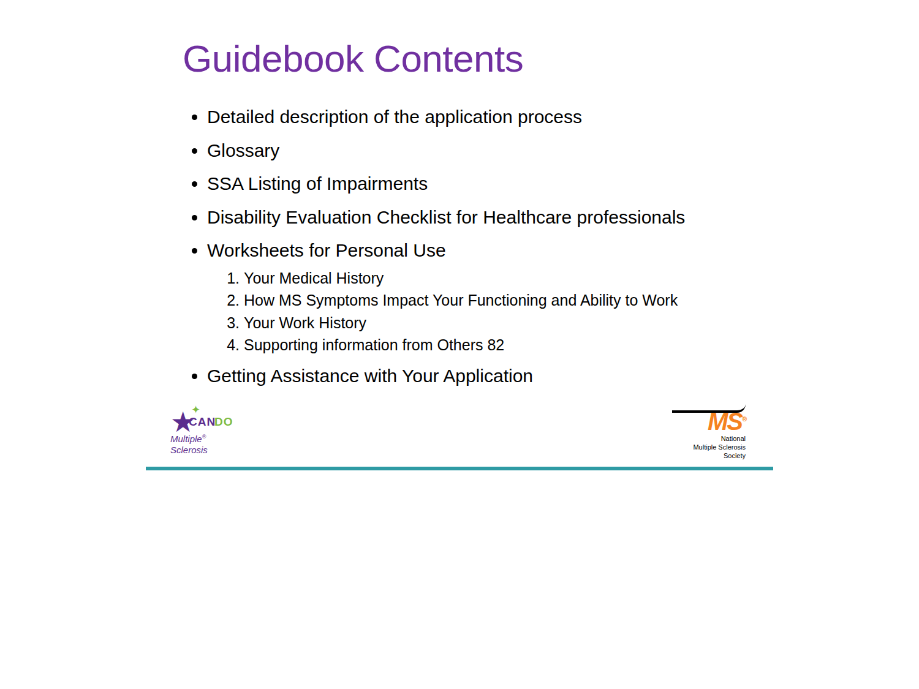Guidebook Contents
Detailed description of the application process
Glossary
SSA Listing of Impairments
Disability Evaluation Checklist for Healthcare professionals
Worksheets for Personal Use
Your Medical History
How MS Symptoms Impact Your Functioning and Ability to Work
Your Work History
Supporting information from Others 82
Getting Assistance with Your Application
★ ✦ CAN DO Multiple® Sclerosis
MS®
National
Multiple Sclerosis
Society